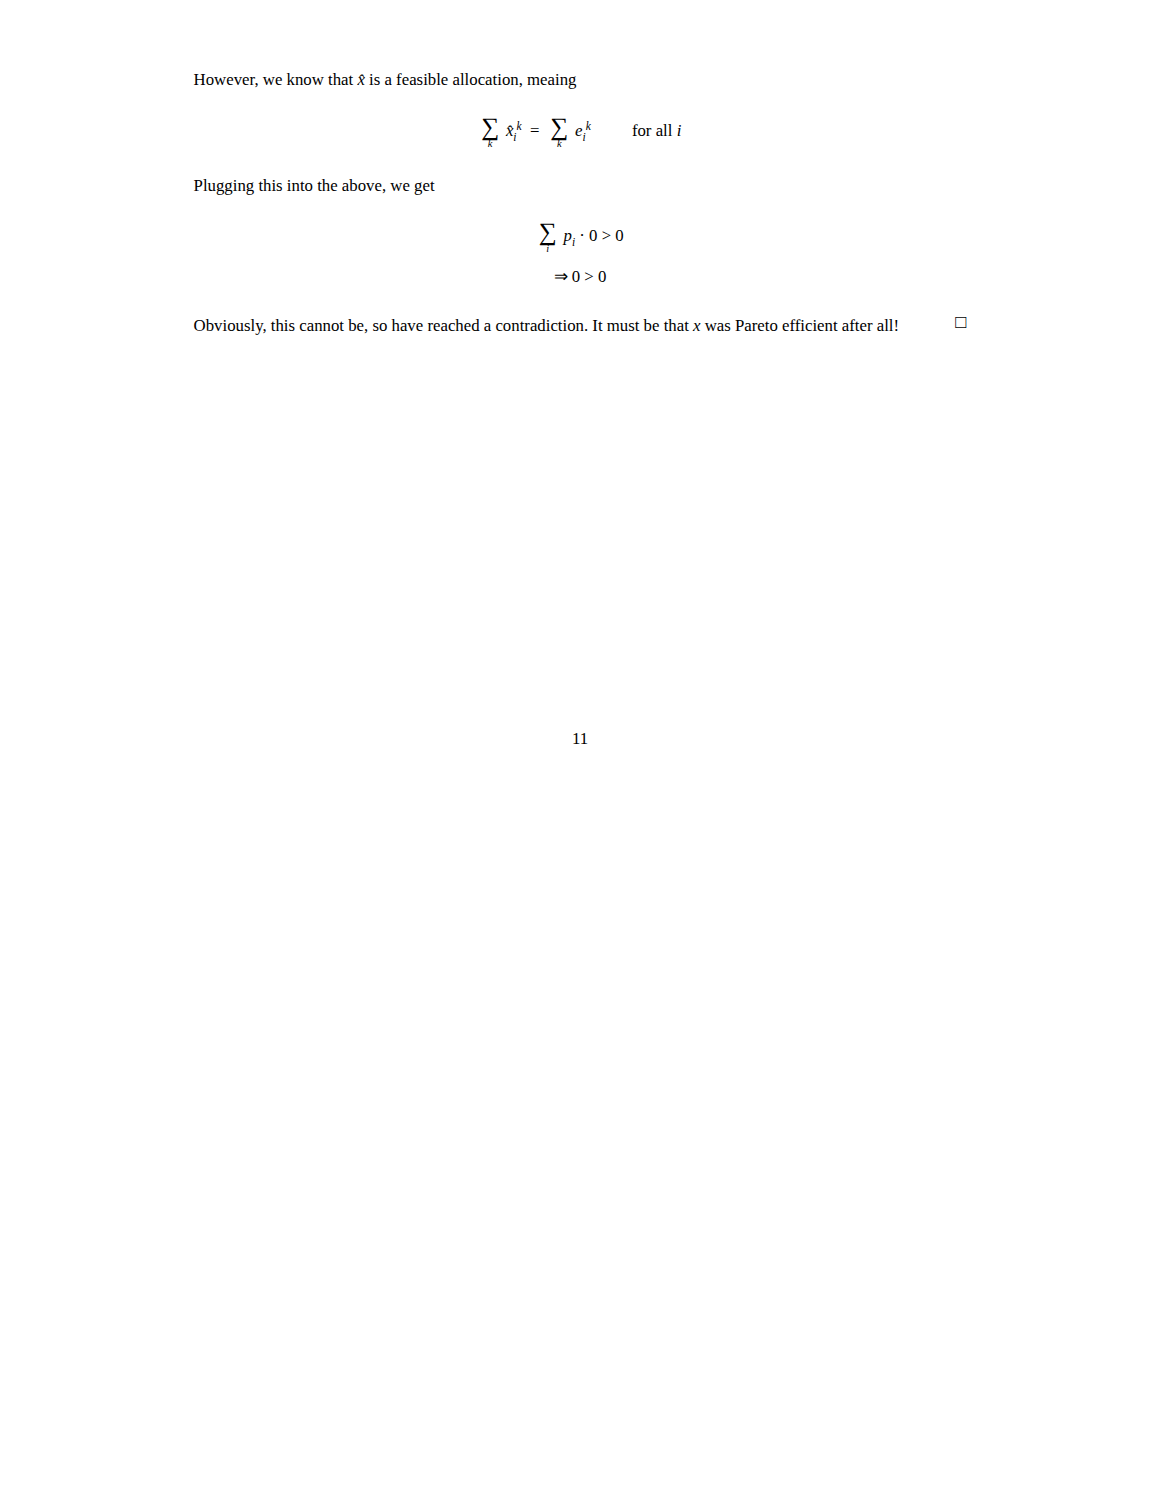However, we know that x̂ is a feasible allocation, meaing
∑k x̂ik = ∑k eik for all i
Plugging this into the above, we get
∑i pi · 0 > 0 ⇒ 0 > 0
Obviously, this cannot be, so have reached a contradiction. It must be that x was Pareto efficient after all! □
11